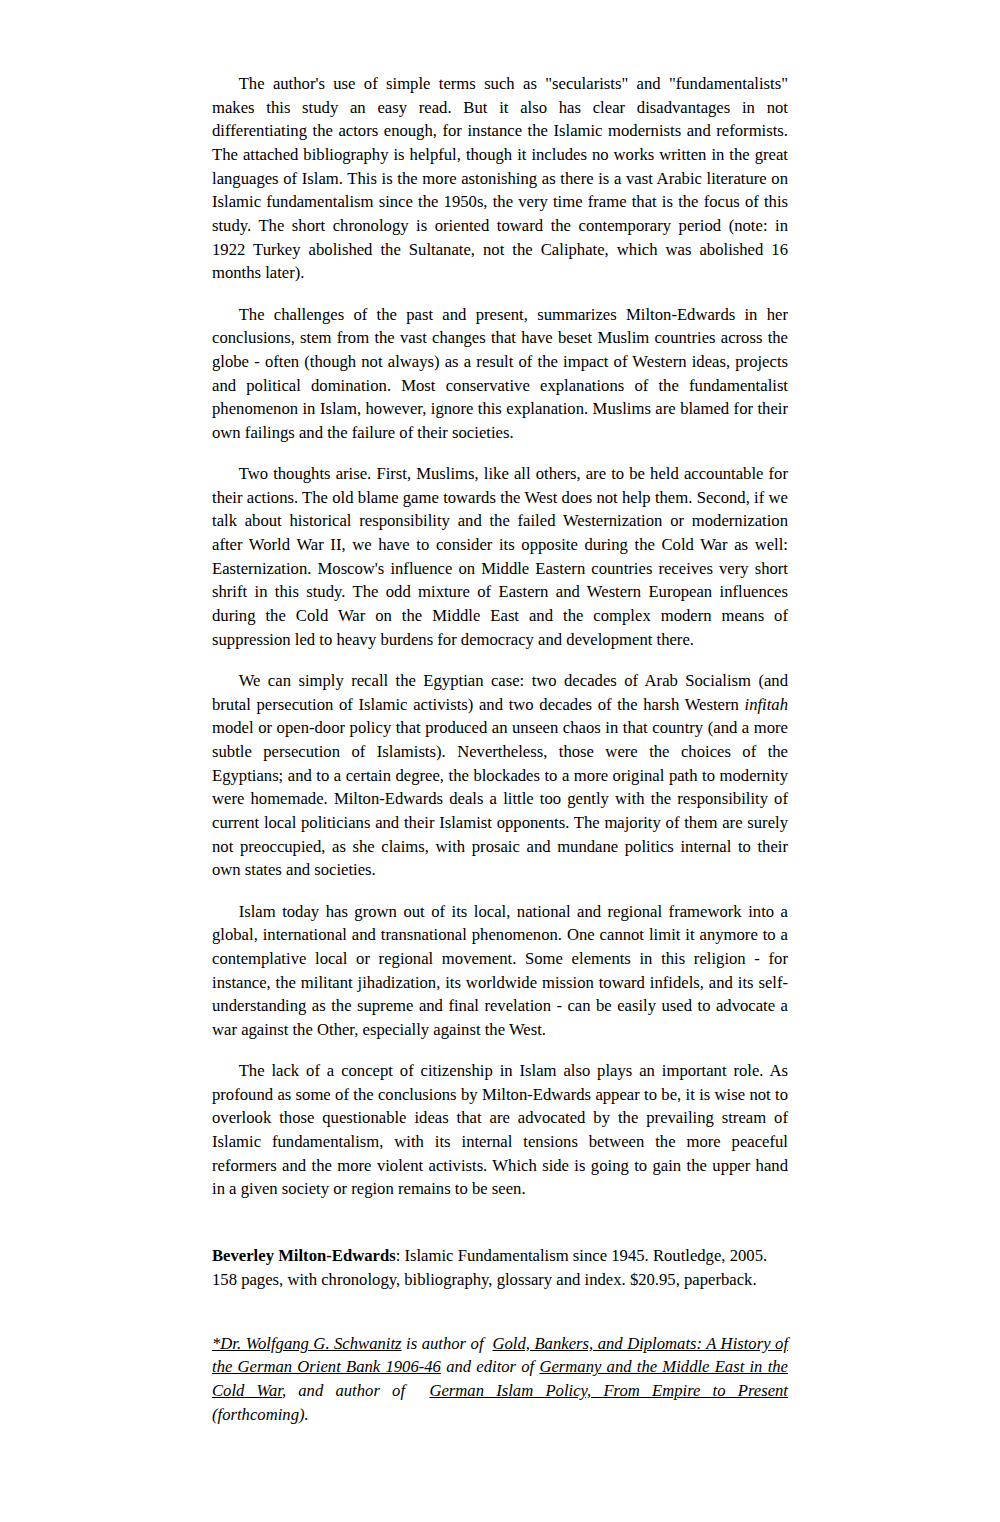The author's use of simple terms such as "secularists" and "fundamentalists" makes this study an easy read. But it also has clear disadvantages in not differentiating the actors enough, for instance the Islamic modernists and reformists. The attached bibliography is helpful, though it includes no works written in the great languages of Islam. This is the more astonishing as there is a vast Arabic literature on Islamic fundamentalism since the 1950s, the very time frame that is the focus of this study. The short chronology is oriented toward the contemporary period (note: in 1922 Turkey abolished the Sultanate, not the Caliphate, which was abolished 16 months later).
The challenges of the past and present, summarizes Milton-Edwards in her conclusions, stem from the vast changes that have beset Muslim countries across the globe - often (though not always) as a result of the impact of Western ideas, projects and political domination. Most conservative explanations of the fundamentalist phenomenon in Islam, however, ignore this explanation. Muslims are blamed for their own failings and the failure of their societies.
Two thoughts arise. First, Muslims, like all others, are to be held accountable for their actions. The old blame game towards the West does not help them. Second, if we talk about historical responsibility and the failed Westernization or modernization after World War II, we have to consider its opposite during the Cold War as well: Easternization. Moscow's influence on Middle Eastern countries receives very short shrift in this study. The odd mixture of Eastern and Western European influences during the Cold War on the Middle East and the complex modern means of suppression led to heavy burdens for democracy and development there.
We can simply recall the Egyptian case: two decades of Arab Socialism (and brutal persecution of Islamic activists) and two decades of the harsh Western infitah model or open-door policy that produced an unseen chaos in that country (and a more subtle persecution of Islamists). Nevertheless, those were the choices of the Egyptians; and to a certain degree, the blockades to a more original path to modernity were homemade. Milton-Edwards deals a little too gently with the responsibility of current local politicians and their Islamist opponents. The majority of them are surely not preoccupied, as she claims, with prosaic and mundane politics internal to their own states and societies.
Islam today has grown out of its local, national and regional framework into a global, international and transnational phenomenon. One cannot limit it anymore to a contemplative local or regional movement. Some elements in this religion - for instance, the militant jihadization, its worldwide mission toward infidels, and its self-understanding as the supreme and final revelation - can be easily used to advocate a war against the Other, especially against the West.
The lack of a concept of citizenship in Islam also plays an important role. As profound as some of the conclusions by Milton-Edwards appear to be, it is wise not to overlook those questionable ideas that are advocated by the prevailing stream of Islamic fundamentalism, with its internal tensions between the more peaceful reformers and the more violent activists. Which side is going to gain the upper hand in a given society or region remains to be seen.
Beverley Milton-Edwards: Islamic Fundamentalism since 1945. Routledge, 2005.
158 pages, with chronology, bibliography, glossary and index. $20.95, paperback.
*Dr. Wolfgang G. Schwanitz is author of Gold, Bankers, and Diplomats: A History of the German Orient Bank 1906-46 and editor of Germany and the Middle East in the Cold War, and author of German Islam Policy, From Empire to Present (forthcoming).